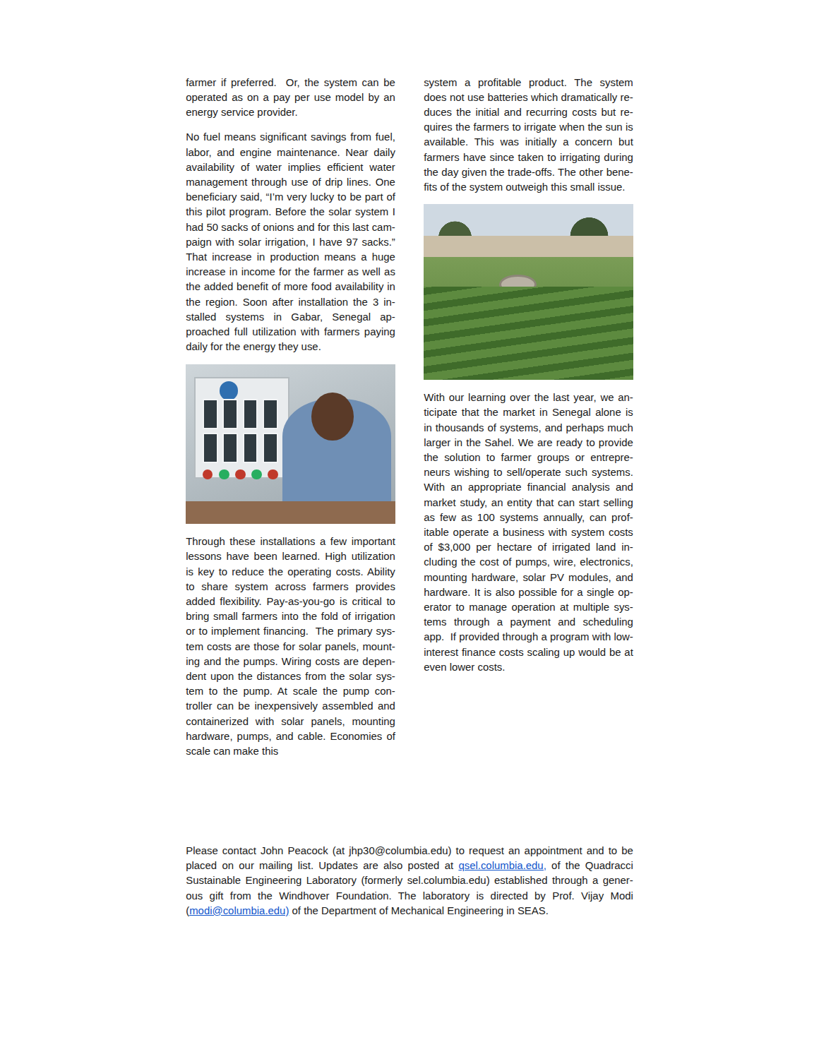farmer if preferred. Or, the system can be operated as on a pay per use model by an energy service provider.
No fuel means significant savings from fuel, labor, and engine maintenance. Near daily availability of water implies efficient water management through use of drip lines. One beneficiary said, “I’m very lucky to be part of this pilot program. Before the solar system I had 50 sacks of onions and for this last campaign with solar irrigation, I have 97 sacks.” That increase in production means a huge increase in income for the farmer as well as the added benefit of more food availability in the region. Soon after installation the 3 installed systems in Gabar, Senegal approached full utilization with farmers paying daily for the energy they use.
Through these installations a few important lessons have been learned. High utilization is key to reduce the operating costs. Ability to share system across farmers provides added flexibility. Pay-as-you-go is critical to bring small farmers into the fold of irrigation or to implement financing. The primary system costs are those for solar panels, mounting and the pumps. Wiring costs are dependent upon the distances from the solar system to the pump. At scale the pump controller can be inexpensively assembled and containerized with solar panels, mounting hardware, pumps, and cable. Economies of scale can make this
system a profitable product. The system does not use batteries which dramatically reduces the initial and recurring costs but requires the farmers to irrigate when the sun is available. This was initially a concern but farmers have since taken to irrigating during the day given the trade-offs. The other benefits of the system outweigh this small issue.
With our learning over the last year, we anticipate that the market in Senegal alone is in thousands of systems, and perhaps much larger in the Sahel. We are ready to provide the solution to farmer groups or entrepreneurs wishing to sell/operate such systems. With an appropriate financial analysis and market study, an entity that can start selling as few as 100 systems annually, can profitable operate a business with system costs of $3,000 per hectare of irrigated land including the cost of pumps, wire, electronics, mounting hardware, solar PV modules, and hardware. It is also possible for a single operator to manage operation at multiple systems through a payment and scheduling app. If provided through a program with low-interest finance costs scaling up would be at even lower costs.
Please contact John Peacock (at jhp30@columbia.edu) to request an appointment and to be placed on our mailing list. Updates are also posted at qsel.columbia.edu, of the Quadracci Sustainable Engineering Laboratory (formerly sel.columbia.edu) established through a generous gift from the Windhover Foundation. The laboratory is directed by Prof. Vijay Modi (modi@columbia.edu) of the Department of Mechanical Engineering in SEAS.